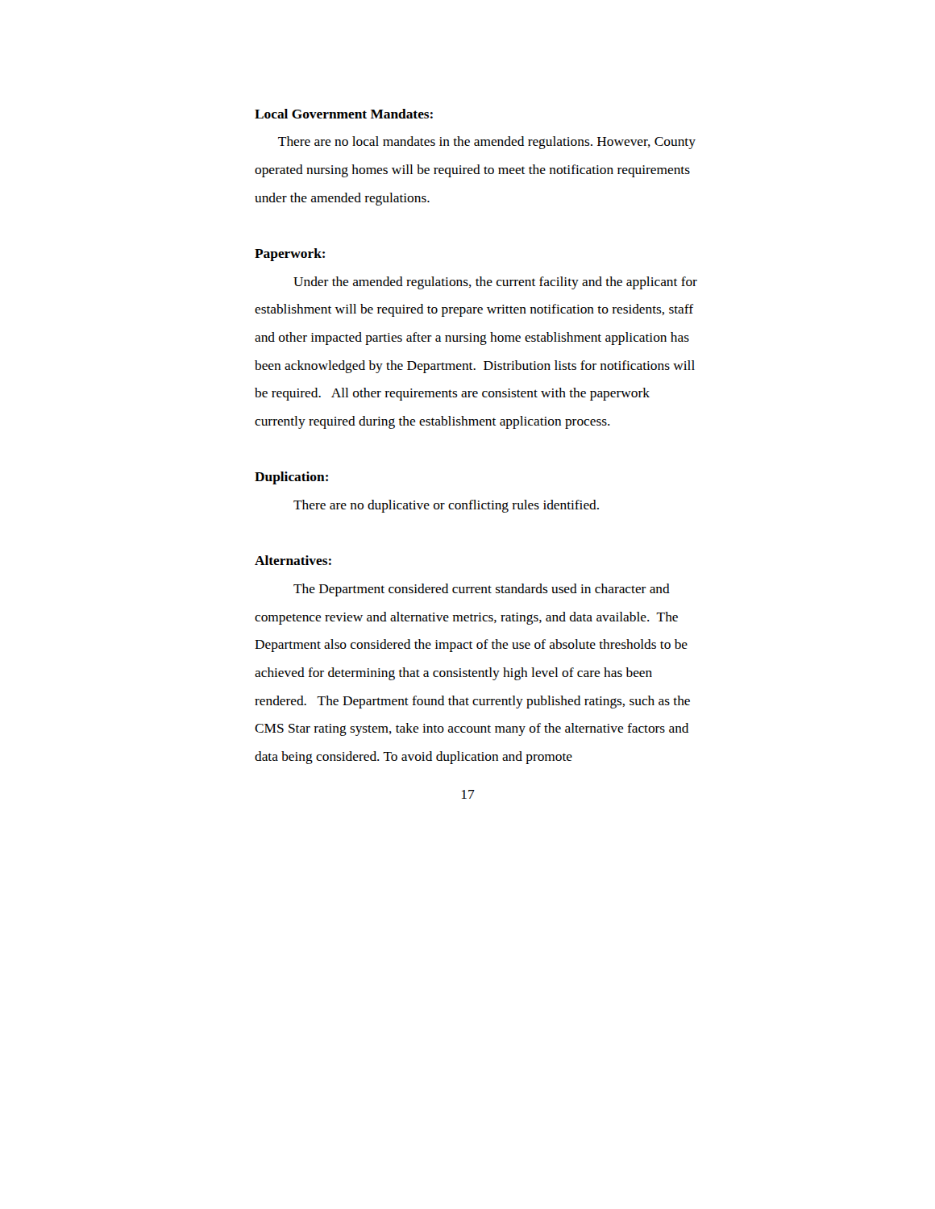Local Government Mandates:
There are no local mandates in the amended regulations. However, County operated nursing homes will be required to meet the notification requirements under the amended regulations.
Paperwork:
Under the amended regulations, the current facility and the applicant for establishment will be required to prepare written notification to residents, staff and other impacted parties after a nursing home establishment application has been acknowledged by the Department. Distribution lists for notifications will be required. All other requirements are consistent with the paperwork currently required during the establishment application process.
Duplication:
There are no duplicative or conflicting rules identified.
Alternatives:
The Department considered current standards used in character and competence review and alternative metrics, ratings, and data available. The Department also considered the impact of the use of absolute thresholds to be achieved for determining that a consistently high level of care has been rendered. The Department found that currently published ratings, such as the CMS Star rating system, take into account many of the alternative factors and data being considered. To avoid duplication and promote
17